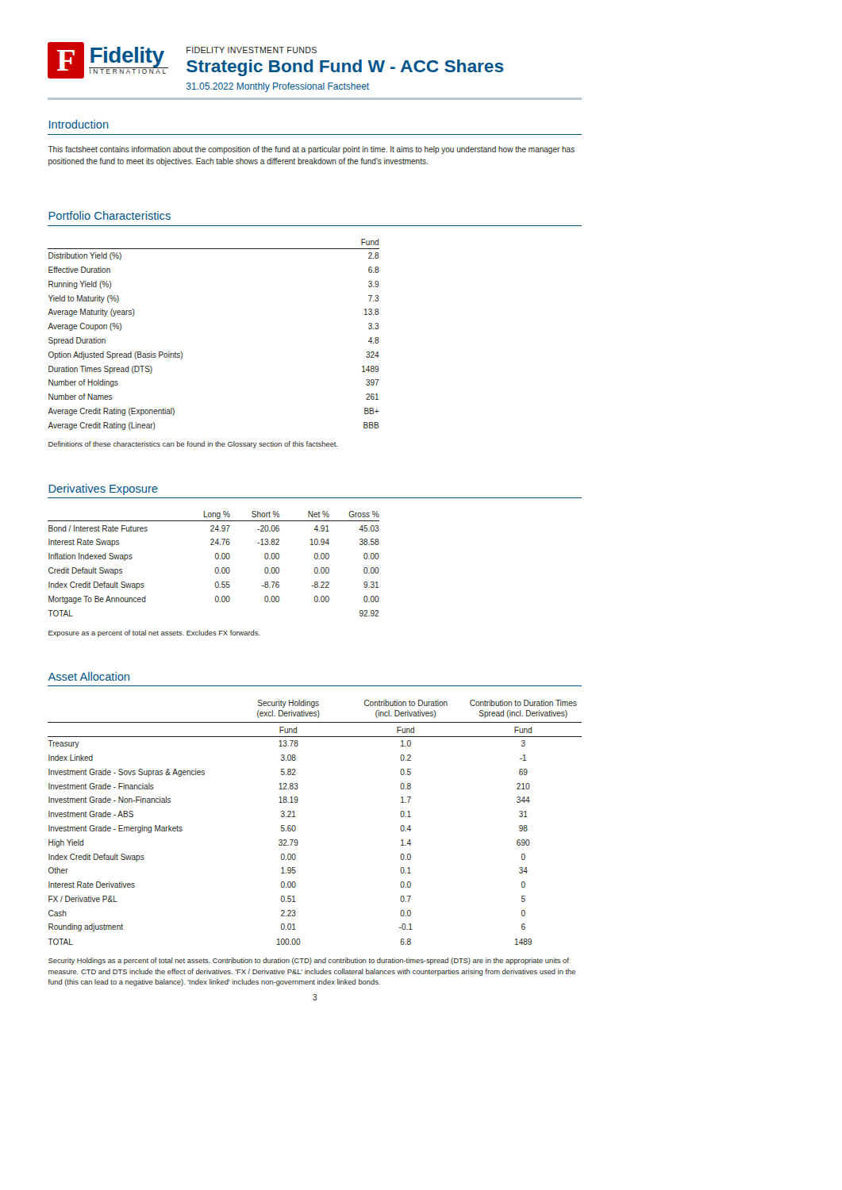F
Fidelity
INTERNATIONAL
FIDELITY INVESTMENT FUNDS
Strategic Bond Fund W - ACC Shares
31.05.2022 Monthly Professional Factsheet
Introduction
This factsheet contains information about the composition of the fund at a particular point in time. It aims to help you understand how the manager has positioned the fund to meet its objectives. Each table shows a different breakdown of the fund's investments.
Portfolio Characteristics
| | Fund |
| --- | --- |
| Distribution Yield (%) | 2.8 |
| Effective Duration | 6.8 |
| Running Yield (%) | 3.9 |
| Yield to Maturity (%) | 7.3 |
| Average Maturity (years) | 13.8 |
| Average Coupon (%) | 3.3 |
| Spread Duration | 4.8 |
| Option Adjusted Spread (Basis Points) | 324 |
| Duration Times Spread (DTS) | 1489 |
| Number of Holdings | 397 |
| Number of Names | 261 |
| Average Credit Rating (Exponential) | BB+ |
| Average Credit Rating (Linear) | BBB |
Definitions of these characteristics can be found in the Glossary section of this factsheet.
Derivatives Exposure
| | Long % | Short % | Net % | Gross % |
| --- | --- | --- | --- | --- |
| Bond / Interest Rate Futures | 24.97 | -20.06 | 4.91 | 45.03 |
| Interest Rate Swaps | 24.76 | -13.82 | 10.94 | 38.58 |
| Inflation Indexed Swaps | 0.00 | 0.00 | 0.00 | 0.00 |
| Credit Default Swaps | 0.00 | 0.00 | 0.00 | 0.00 |
| Index Credit Default Swaps | 0.55 | -8.76 | -8.22 | 9.31 |
| Mortgage To Be Announced | 0.00 | 0.00 | 0.00 | 0.00 |
| TOTAL | | | | 92.92 |
Exposure as a percent of total net assets. Excludes FX forwards.
Asset Allocation
| | Security Holdings (excl. Derivatives) | Contribution to Duration (incl. Derivatives) | Contribution to Duration Times Spread (incl. Derivatives) |
| --- | --- | --- | --- |
| | Fund | Fund | Fund |
| Treasury | 13.78 | 1.0 | 3 |
| Index Linked | 3.08 | 0.2 | -1 |
| Investment Grade - Sovs Supras & Agencies | 5.82 | 0.5 | 69 |
| Investment Grade - Financials | 12.83 | 0.8 | 210 |
| Investment Grade - Non-Financials | 18.19 | 1.7 | 344 |
| Investment Grade - ABS | 3.21 | 0.1 | 31 |
| Investment Grade - Emerging Markets | 5.60 | 0.4 | 98 |
| High Yield | 32.79 | 1.4 | 690 |
| Index Credit Default Swaps | 0.00 | 0.0 | 0 |
| Other | 1.95 | 0.1 | 34 |
| Interest Rate Derivatives | 0.00 | 0.0 | 0 |
| FX / Derivative P&L | 0.51 | 0.7 | 5 |
| Cash | 2.23 | 0.0 | 0 |
| Rounding adjustment | 0.01 | -0.1 | 6 |
| TOTAL | 100.00 | 6.8 | 1489 |
Security Holdings as a percent of total net assets. Contribution to duration (CTD) and contribution to duration-times-spread (DTS) are in the appropriate units of measure. CTD and DTS include the effect of derivatives. 'FX / Derivative P&L' includes collateral balances with counterparties arising from derivatives used in the fund (this can lead to a negative balance). 'Index linked' includes non-government index linked bonds.
3